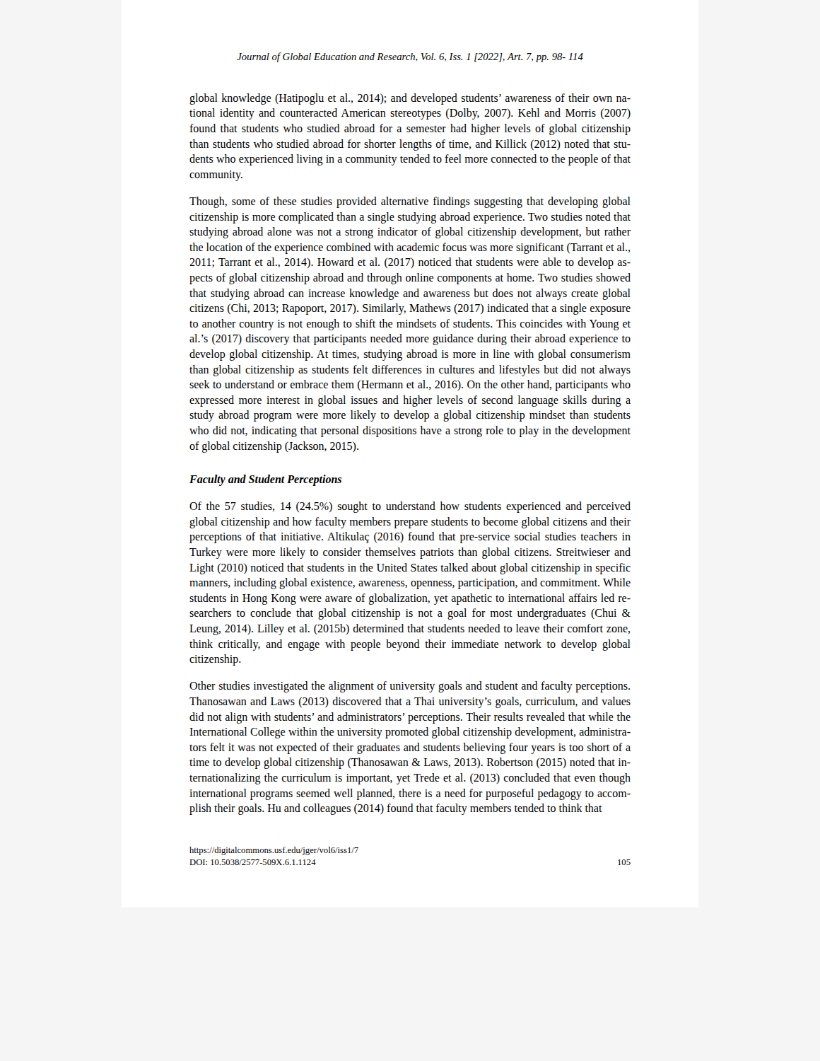Journal of Global Education and Research, Vol. 6, Iss. 1 [2022], Art. 7, pp. 98- 114
global knowledge (Hatipoglu et al., 2014); and developed students’ awareness of their own national identity and counteracted American stereotypes (Dolby, 2007). Kehl and Morris (2007) found that students who studied abroad for a semester had higher levels of global citizenship than students who studied abroad for shorter lengths of time, and Killick (2012) noted that students who experienced living in a community tended to feel more connected to the people of that community.
Though, some of these studies provided alternative findings suggesting that developing global citizenship is more complicated than a single studying abroad experience. Two studies noted that studying abroad alone was not a strong indicator of global citizenship development, but rather the location of the experience combined with academic focus was more significant (Tarrant et al., 2011; Tarrant et al., 2014). Howard et al. (2017) noticed that students were able to develop aspects of global citizenship abroad and through online components at home. Two studies showed that studying abroad can increase knowledge and awareness but does not always create global citizens (Chi, 2013; Rapoport, 2017). Similarly, Mathews (2017) indicated that a single exposure to another country is not enough to shift the mindsets of students. This coincides with Young et al.’s (2017) discovery that participants needed more guidance during their abroad experience to develop global citizenship. At times, studying abroad is more in line with global consumerism than global citizenship as students felt differences in cultures and lifestyles but did not always seek to understand or embrace them (Hermann et al., 2016). On the other hand, participants who expressed more interest in global issues and higher levels of second language skills during a study abroad program were more likely to develop a global citizenship mindset than students who did not, indicating that personal dispositions have a strong role to play in the development of global citizenship (Jackson, 2015).
Faculty and Student Perceptions
Of the 57 studies, 14 (24.5%) sought to understand how students experienced and perceived global citizenship and how faculty members prepare students to become global citizens and their perceptions of that initiative. Altikulaç (2016) found that pre-service social studies teachers in Turkey were more likely to consider themselves patriots than global citizens. Streitwieser and Light (2010) noticed that students in the United States talked about global citizenship in specific manners, including global existence, awareness, openness, participation, and commitment. While students in Hong Kong were aware of globalization, yet apathetic to international affairs led researchers to conclude that global citizenship is not a goal for most undergraduates (Chui & Leung, 2014). Lilley et al. (2015b) determined that students needed to leave their comfort zone, think critically, and engage with people beyond their immediate network to develop global citizenship.
Other studies investigated the alignment of university goals and student and faculty perceptions. Thanosawan and Laws (2013) discovered that a Thai university’s goals, curriculum, and values did not align with students’ and administrators’ perceptions. Their results revealed that while the International College within the university promoted global citizenship development, administrators felt it was not expected of their graduates and students believing four years is too short of a time to develop global citizenship (Thanosawan & Laws, 2013). Robertson (2015) noted that internationalizing the curriculum is important, yet Trede et al. (2013) concluded that even though international programs seemed well planned, there is a need for purposeful pedagogy to accomplish their goals. Hu and colleagues (2014) found that faculty members tended to think that
https://digitalcommons.usf.edu/jger/vol6/iss1/7
DOI: 10.5038/2577-509X.6.1.1124
105